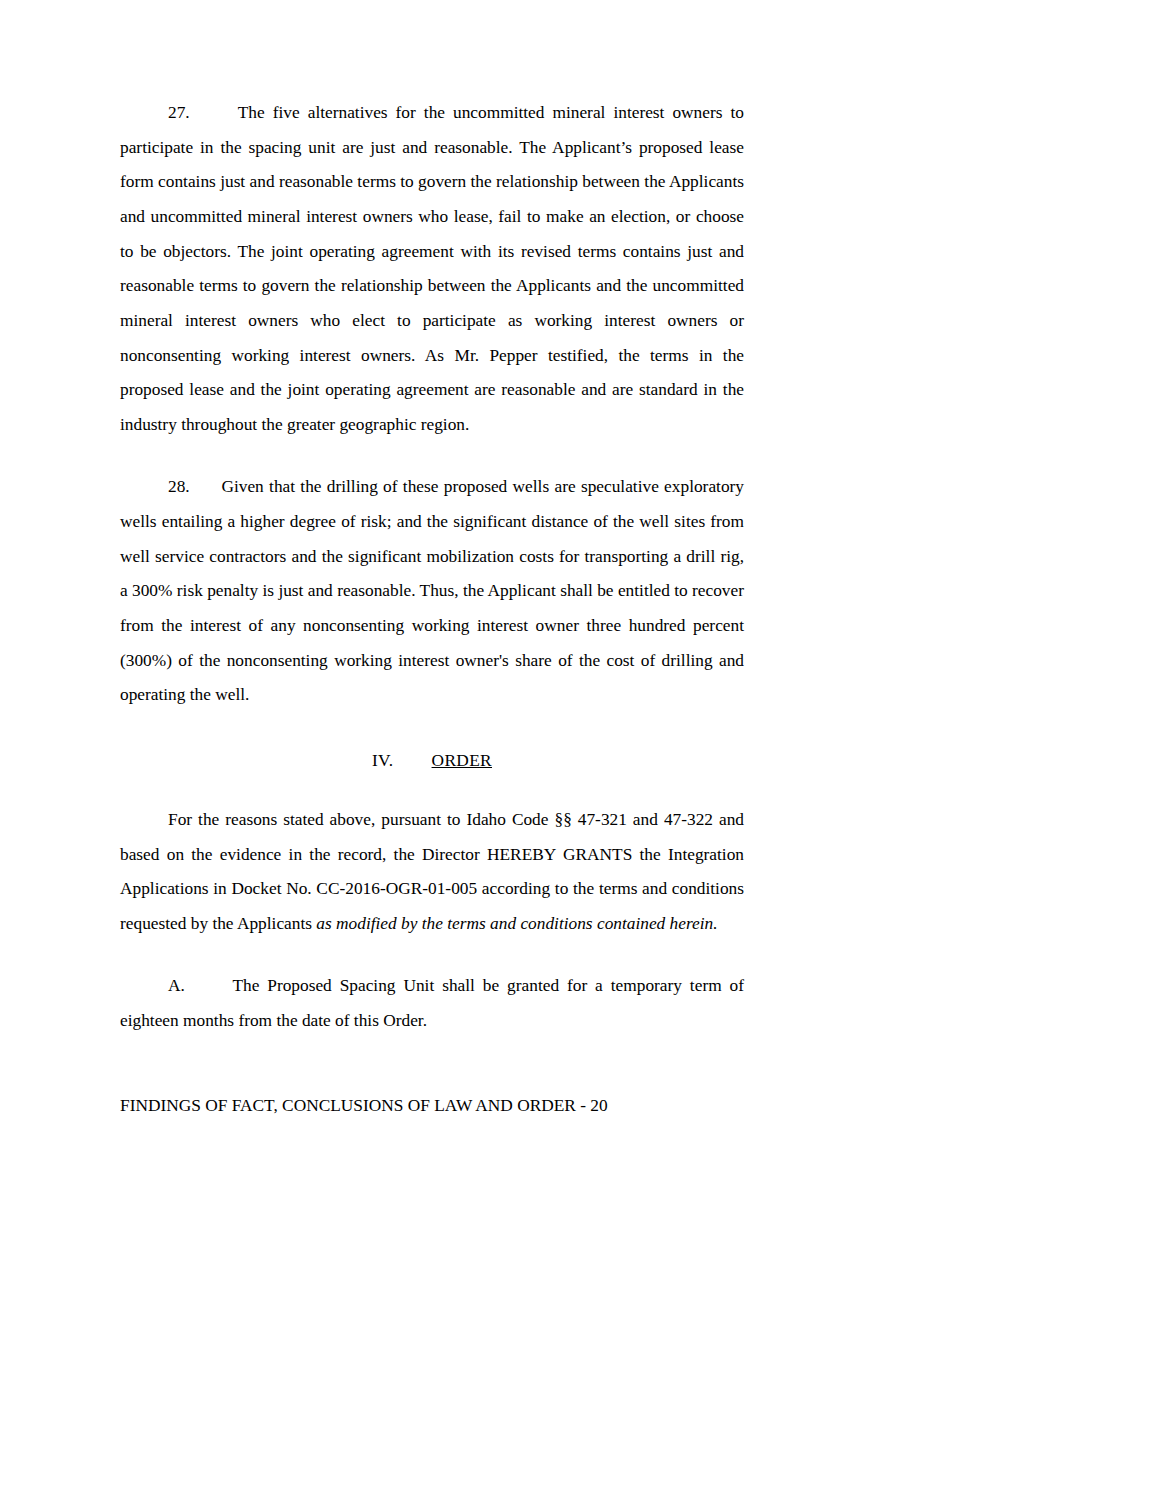27. The five alternatives for the uncommitted mineral interest owners to participate in the spacing unit are just and reasonable. The Applicant’s proposed lease form contains just and reasonable terms to govern the relationship between the Applicants and uncommitted mineral interest owners who lease, fail to make an election, or choose to be objectors. The joint operating agreement with its revised terms contains just and reasonable terms to govern the relationship between the Applicants and the uncommitted mineral interest owners who elect to participate as working interest owners or nonconsenting working interest owners. As Mr. Pepper testified, the terms in the proposed lease and the joint operating agreement are reasonable and are standard in the industry throughout the greater geographic region.
28. Given that the drilling of these proposed wells are speculative exploratory wells entailing a higher degree of risk; and the significant distance of the well sites from well service contractors and the significant mobilization costs for transporting a drill rig, a 300% risk penalty is just and reasonable. Thus, the Applicant shall be entitled to recover from the interest of any nonconsenting working interest owner three hundred percent (300%) of the nonconsenting working interest owner's share of the cost of drilling and operating the well.
IV. ORDER
For the reasons stated above, pursuant to Idaho Code §§ 47-321 and 47-322 and based on the evidence in the record, the Director HEREBY GRANTS the Integration Applications in Docket No. CC-2016-OGR-01-005 according to the terms and conditions requested by the Applicants as modified by the terms and conditions contained herein.
A. The Proposed Spacing Unit shall be granted for a temporary term of eighteen months from the date of this Order.
FINDINGS OF FACT, CONCLUSIONS OF LAW AND ORDER - 20